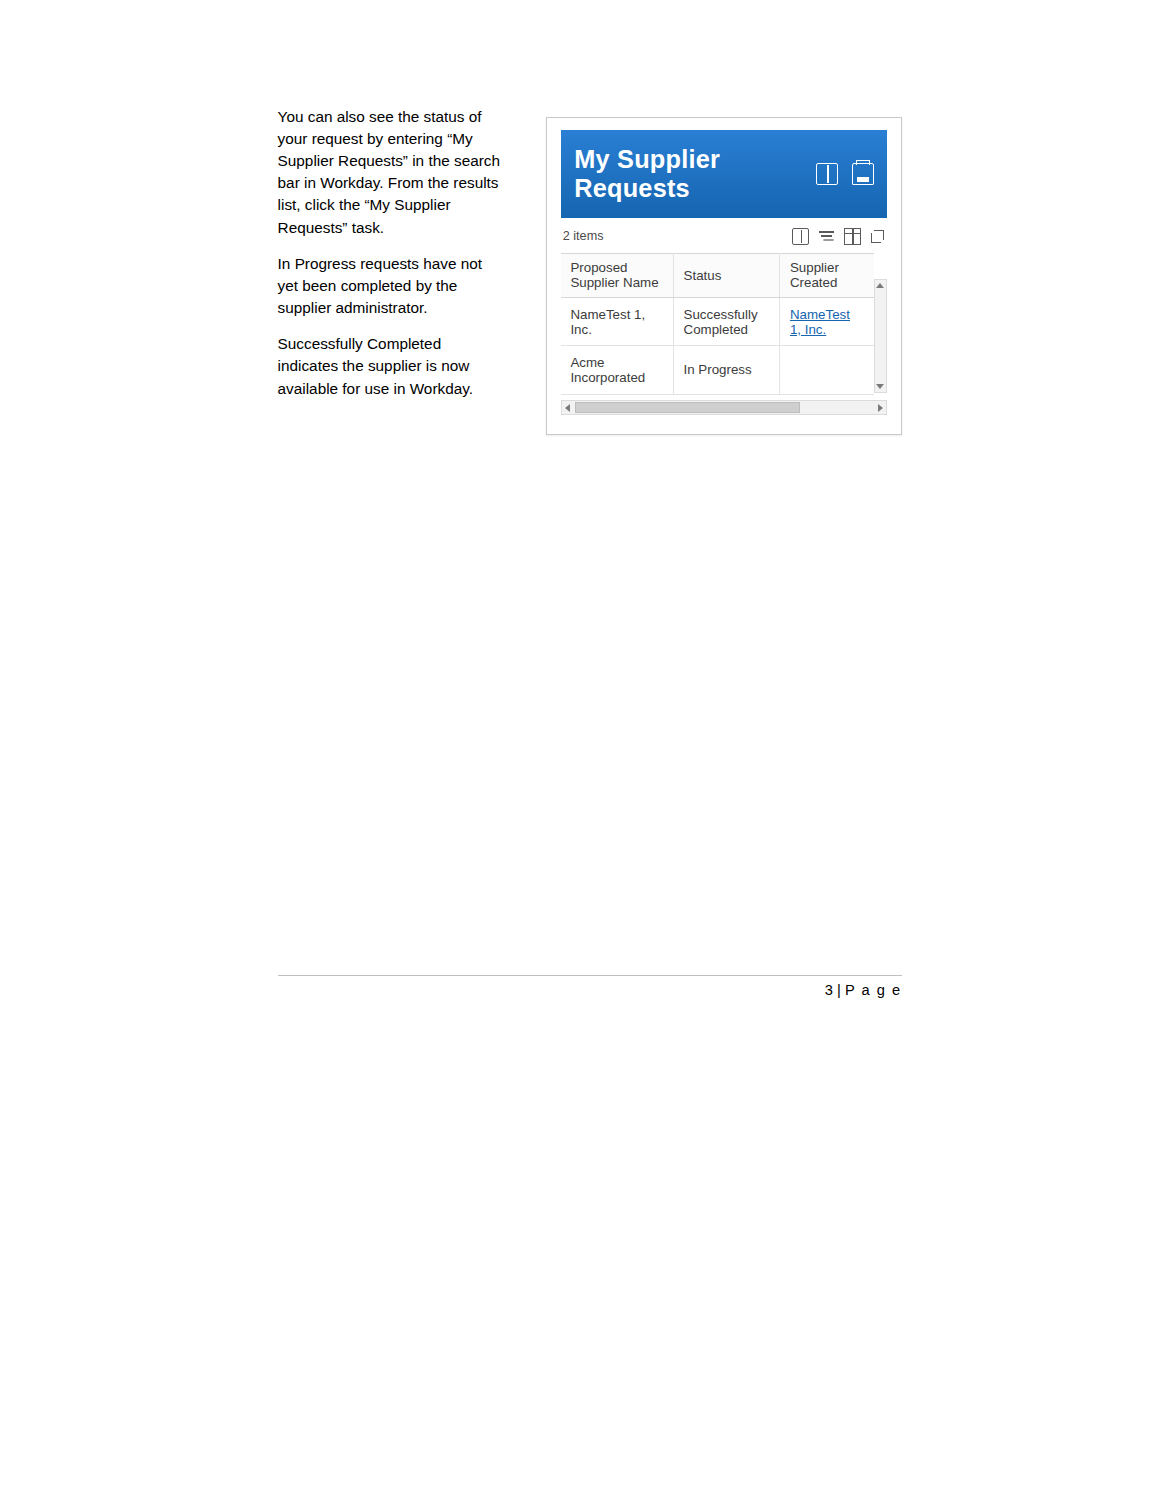You can also see the status of your request by entering “My Supplier Requests” in the search bar in Workday. From the results list, click the “My Supplier Requests” task.
In Progress requests have not yet been completed by the supplier administrator.
Successfully Completed indicates the supplier is now available for use in Workday.
My Supplier Requests
2 items
| Proposed Supplier Name | Status | Supplier Created |
| --- | --- | --- |
| NameTest 1, Inc. | Successfully Completed | NameTest 1, Inc. |
| Acme Incorporated | In Progress | |
3 | P a g e